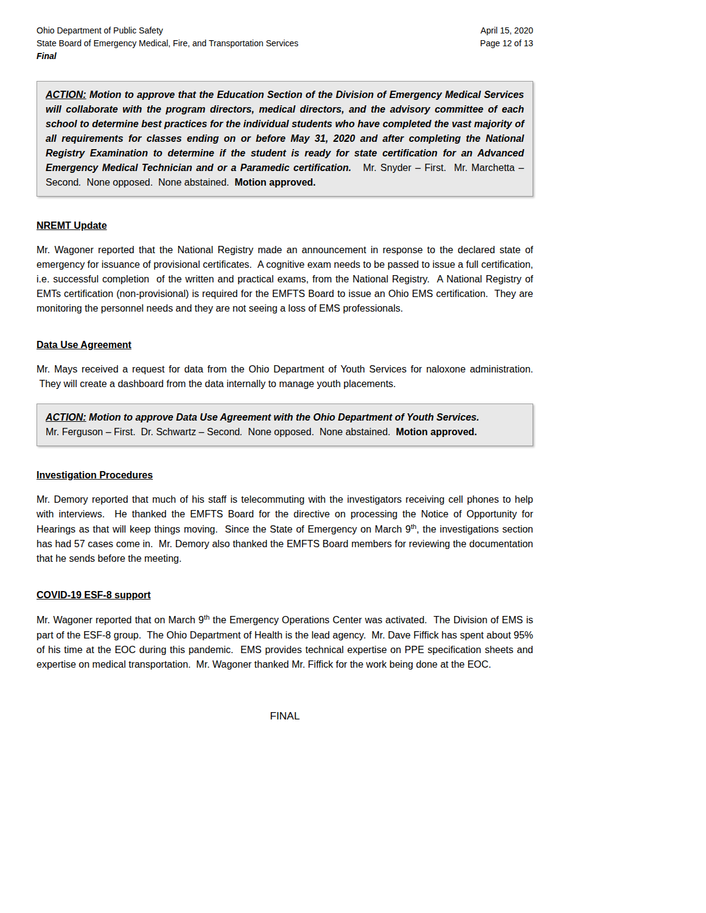Ohio Department of Public Safety
State Board of Emergency Medical, Fire, and Transportation Services
Final
April 15, 2020
Page 12 of 13
ACTION: Motion to approve that the Education Section of the Division of Emergency Medical Services will collaborate with the program directors, medical directors, and the advisory committee of each school to determine best practices for the individual students who have completed the vast majority of all requirements for classes ending on or before May 31, 2020 and after completing the National Registry Examination to determine if the student is ready for state certification for an Advanced Emergency Medical Technician and or a Paramedic certification. Mr. Snyder – First. Mr. Marchetta – Second. None opposed. None abstained. Motion approved.
NREMT Update
Mr. Wagoner reported that the National Registry made an announcement in response to the declared state of emergency for issuance of provisional certificates. A cognitive exam needs to be passed to issue a full certification, i.e. successful completion of the written and practical exams, from the National Registry. A National Registry of EMTs certification (non-provisional) is required for the EMFTS Board to issue an Ohio EMS certification. They are monitoring the personnel needs and they are not seeing a loss of EMS professionals.
Data Use Agreement
Mr. Mays received a request for data from the Ohio Department of Youth Services for naloxone administration. They will create a dashboard from the data internally to manage youth placements.
ACTION: Motion to approve Data Use Agreement with the Ohio Department of Youth Services.
Mr. Ferguson – First. Dr. Schwartz – Second. None opposed. None abstained. Motion approved.
Investigation Procedures
Mr. Demory reported that much of his staff is telecommuting with the investigators receiving cell phones to help with interviews. He thanked the EMFTS Board for the directive on processing the Notice of Opportunity for Hearings as that will keep things moving. Since the State of Emergency on March 9th, the investigations section has had 57 cases come in. Mr. Demory also thanked the EMFTS Board members for reviewing the documentation that he sends before the meeting.
COVID-19 ESF-8 support
Mr. Wagoner reported that on March 9th the Emergency Operations Center was activated. The Division of EMS is part of the ESF-8 group. The Ohio Department of Health is the lead agency. Mr. Dave Fiffick has spent about 95% of his time at the EOC during this pandemic. EMS provides technical expertise on PPE specification sheets and expertise on medical transportation. Mr. Wagoner thanked Mr. Fiffick for the work being done at the EOC.
FINAL